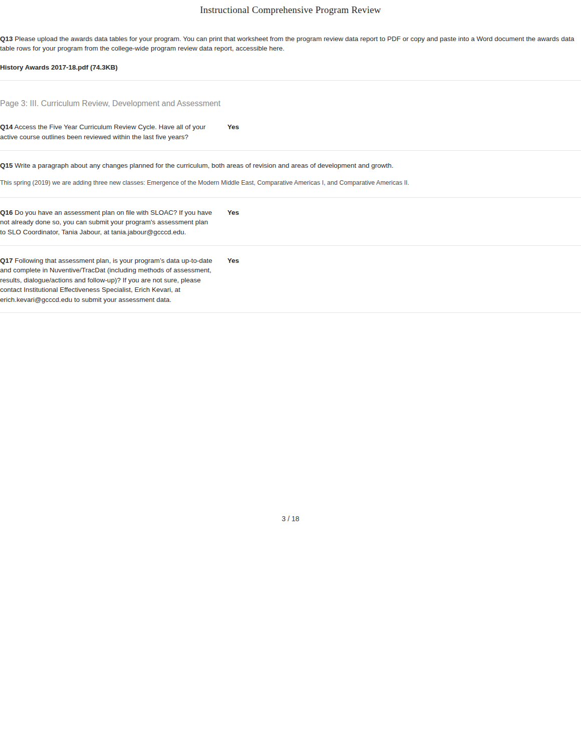Instructional Comprehensive Program Review
Q13 Please upload the awards data tables for your program. You can print that worksheet from the program review data report to PDF or copy and paste into a Word document the awards data table rows for your program from the college-wide program review data report, accessible here.
History Awards 2017-18.pdf (74.3KB)
Page 3: III. Curriculum Review, Development and Assessment
Q14 Access the Five Year Curriculum Review Cycle. Have all of your active course outlines been reviewed within the last five years?
Yes
Q15 Write a paragraph about any changes planned for the curriculum, both areas of revision and areas of development and growth.
This spring (2019) we are adding three new classes: Emergence of the Modern Middle East, Comparative Americas I, and Comparative Americas II.
Q16 Do you have an assessment plan on file with SLOAC? If you have not already done so, you can submit your program's assessment plan to SLO Coordinator, Tania Jabour, at tania.jabour@gcccd.edu.
Yes
Q17 Following that assessment plan, is your program’s data up-to-date and complete in Nuventive/TracDat (including methods of assessment, results, dialogue/actions and follow-up)? If you are not sure, please contact Institutional Effectiveness Specialist, Erich Kevari, at erich.kevari@gcccd.edu to submit your assessment data.
Yes
3 / 18